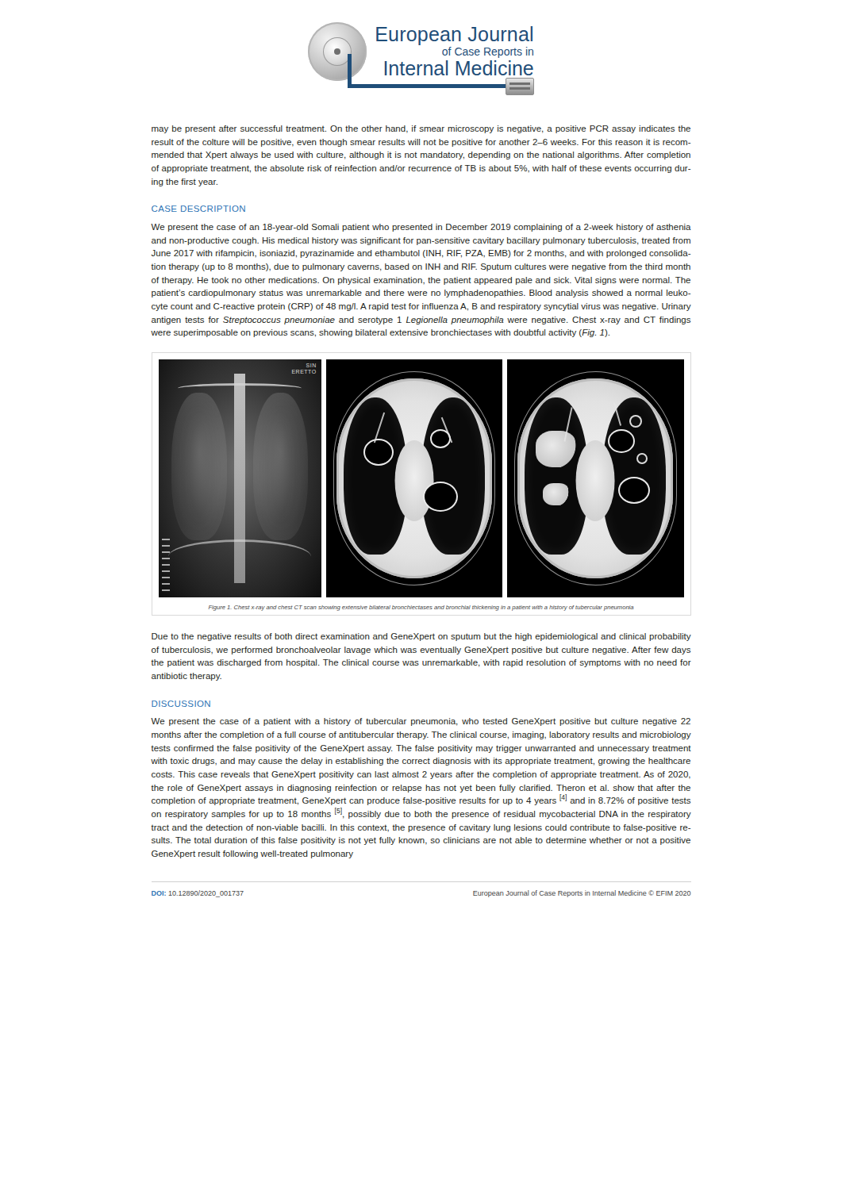European Journal
of Case Reports in
Internal Medicine
may be present after successful treatment. On the other hand, if smear microscopy is negative, a positive PCR assay indicates the result of the colture will be positive, even though smear results will not be positive for another 2–6 weeks. For this reason it is recommended that Xpert always be used with culture, although it is not mandatory, depending on the national algorithms. After completion of appropriate treatment, the absolute risk of reinfection and/or recurrence of TB is about 5%, with half of these events occurring during the first year.
Case Description
We present the case of an 18-year-old Somali patient who presented in December 2019 complaining of a 2-week history of asthenia and non-productive cough. His medical history was significant for pan-sensitive cavitary bacillary pulmonary tuberculosis, treated from June 2017 with rifampicin, isoniazid, pyrazinamide and ethambutol (INH, RIF, PZA, EMB) for 2 months, and with prolonged consolidation therapy (up to 8 months), due to pulmonary caverns, based on INH and RIF. Sputum cultures were negative from the third month of therapy. He took no other medications. On physical examination, the patient appeared pale and sick. Vital signs were normal. The patient’s cardiopulmonary status was unremarkable and there were no lymphadenopathies. Blood analysis showed a normal leukocyte count and C-reactive protein (CRP) of 48 mg/l. A rapid test for influenza A, B and respiratory syncytial virus was negative. Urinary antigen tests for Streptococcus pneumoniae and serotype 1 Legionella pneumophila were negative. Chest x-ray and CT findings were superimposable on previous scans, showing bilateral extensive bronchiectases with doubtful activity (Fig. 1).
SIN
ERETTO
Figure 1. Chest x-ray and chest CT scan showing extensive bilateral bronchiectases and bronchial thickening in a patient with a history of tubercular pneumonia
Due to the negative results of both direct examination and GeneXpert on sputum but the high epidemiological and clinical probability of tuberculosis, we performed bronchoalveolar lavage which was eventually GeneXpert positive but culture negative. After few days the patient was discharged from hospital. The clinical course was unremarkable, with rapid resolution of symptoms with no need for antibiotic therapy.
Discussion
We present the case of a patient with a history of tubercular pneumonia, who tested GeneXpert positive but culture negative 22 months after the completion of a full course of antitubercular therapy. The clinical course, imaging, laboratory results and microbiology tests confirmed the false positivity of the GeneXpert assay. The false positivity may trigger unwarranted and unnecessary treatment with toxic drugs, and may cause the delay in establishing the correct diagnosis with its appropriate treatment, growing the healthcare costs. This case reveals that GeneXpert positivity can last almost 2 years after the completion of appropriate treatment. As of 2020, the role of GeneXpert assays in diagnosing reinfection or relapse has not yet been fully clarified. Theron et al. show that after the completion of appropriate treatment, GeneXpert can produce false-positive results for up to 4 years [4] and in 8.72% of positive tests on respiratory samples for up to 18 months [5], possibly due to both the presence of residual mycobacterial DNA in the respiratory tract and the detection of non-viable bacilli. In this context, the presence of cavitary lung lesions could contribute to false-positive results. The total duration of this false positivity is not yet fully known, so clinicians are not able to determine whether or not a positive GeneXpert result following well-treated pulmonary
DOI: 10.12890/2020_001737
European Journal of Case Reports in Internal Medicine © EFIM 2020